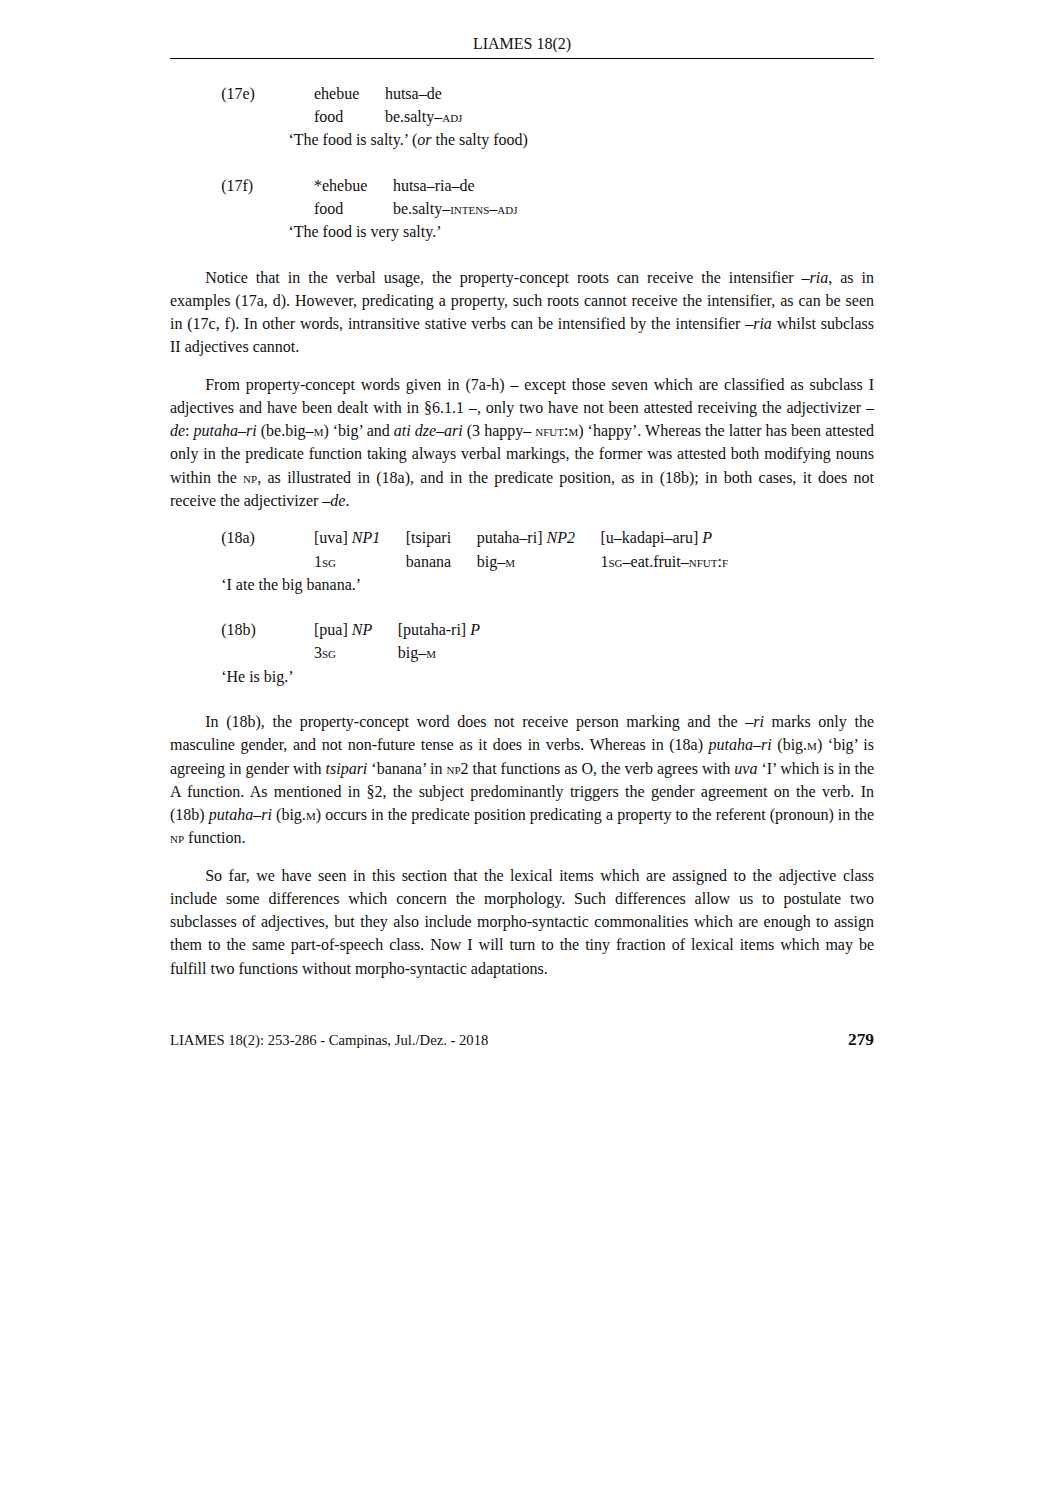LIAMES 18(2)
| (17e) | ehebue | hutsa–de |
| | food | be.salty– adj |
‘The food is salty.’ (or the salty food)
| (17f) | *ehebue | hutsa–ria–de |
| | food | be.salty– intens – adj |
‘The food is very salty.’
Notice that in the verbal usage, the property-concept roots can receive the intensifier –ria, as in examples (17a, d). However, predicating a property, such roots cannot receive the intensifier, as can be seen in (17c, f). In other words, intransitive stative verbs can be intensified by the intensifier –ria whilst subclass II adjectives cannot.
From property-concept words given in (7a-h) – except those seven which are classified as subclass I adjectives and have been dealt with in §6.1.1 –, only two have not been attested receiving the adjectivizer –de: putaha–ri (be.big–m) ‘big’ and ati dze–ari (3 happy– nfut:m) ‘happy’. Whereas the latter has been attested only in the predicate function taking always verbal markings, the former was attested both modifying nouns within the np, as illustrated in (18a), and in the predicate position, as in (18b); in both cases, it does not receive the adjectivizer –de.
| (18a) | [uva] NP1 | [tsipari | putaha–ri] NP2 | [u–kadapi–aru] P |
| | 1 sg | banana | big– m | 1 sg –eat.fruit– nfut:f |
‘I ate the big banana.’
| (18b) | [pua] NP | [putaha-ri] P |
| | 3 sg | big– m |
‘He is big.’
In (18b), the property-concept word does not receive person marking and the –ri marks only the masculine gender, and not non-future tense as it does in verbs. Whereas in (18a) putaha–ri (big.m) ‘big’ is agreeing in gender with tsipari ‘banana’ in np2 that functions as O, the verb agrees with uva ‘I’ which is in the A function. As mentioned in §2, the subject predominantly triggers the gender agreement on the verb. In (18b) putaha–ri (big.m) occurs in the predicate position predicating a property to the referent (pronoun) in the np function.
So far, we have seen in this section that the lexical items which are assigned to the adjective class include some differences which concern the morphology. Such differences allow us to postulate two subclasses of adjectives, but they also include morpho-syntactic commonalities which are enough to assign them to the same part-of-speech class. Now I will turn to the tiny fraction of lexical items which may be fulfill two functions without morpho-syntactic adaptations.
LIAMES 18(2): 253-286 - Campinas, Jul./Dez. - 2018
279